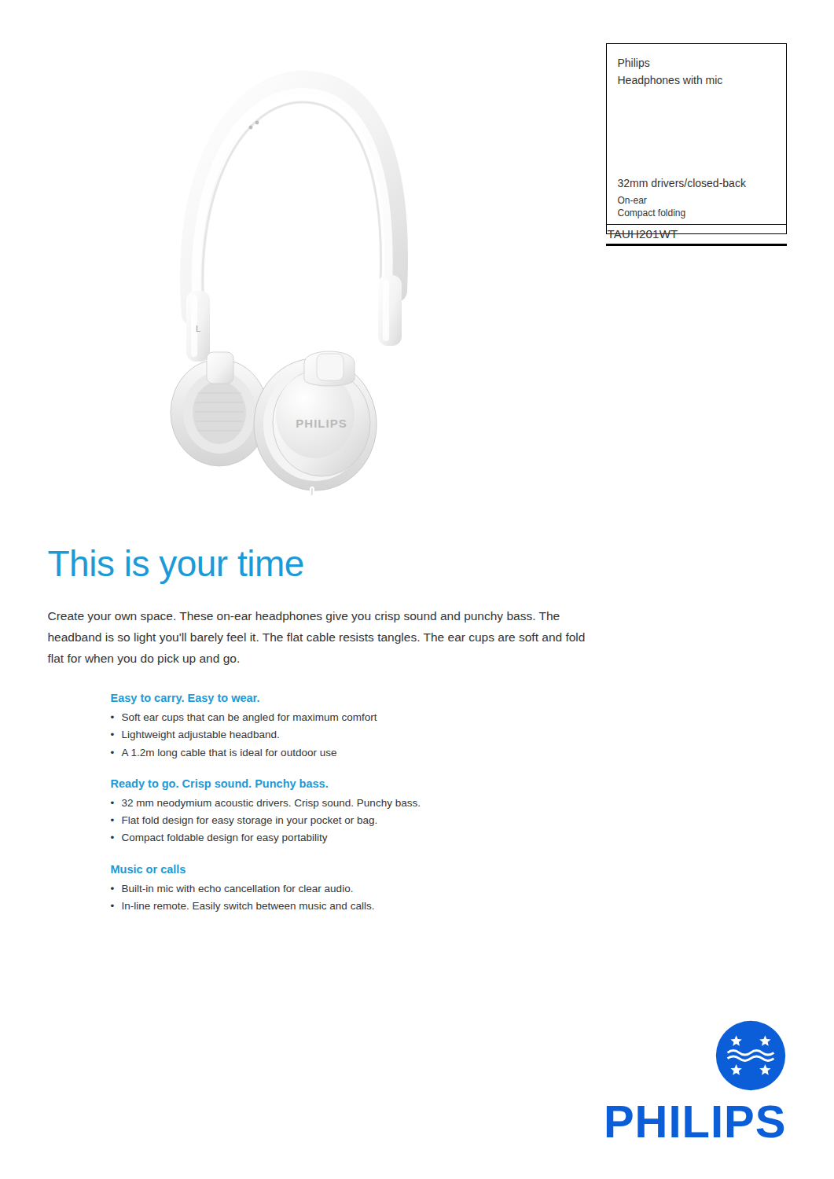L PHILIPS
Philips
Headphones with mic
32mm drivers/closed-back
On-ear
Compact folding
TAUH201WT
This is your time
Create your own space. These on-ear headphones give you crisp sound and punchy bass. The headband is so light you'll barely feel it. The flat cable resists tangles. The ear cups are soft and fold flat for when you do pick up and go.
Easy to carry. Easy to wear.
Soft ear cups that can be angled for maximum comfort
Lightweight adjustable headband.
A 1.2m long cable that is ideal for outdoor use
Ready to go. Crisp sound. Punchy bass.
32 mm neodymium acoustic drivers. Crisp sound. Punchy bass.
Flat fold design for easy storage in your pocket or bag.
Compact foldable design for easy portability
Music or calls
Built-in mic with echo cancellation for clear audio.
In-line remote. Easily switch between music and calls.
PHILIPS